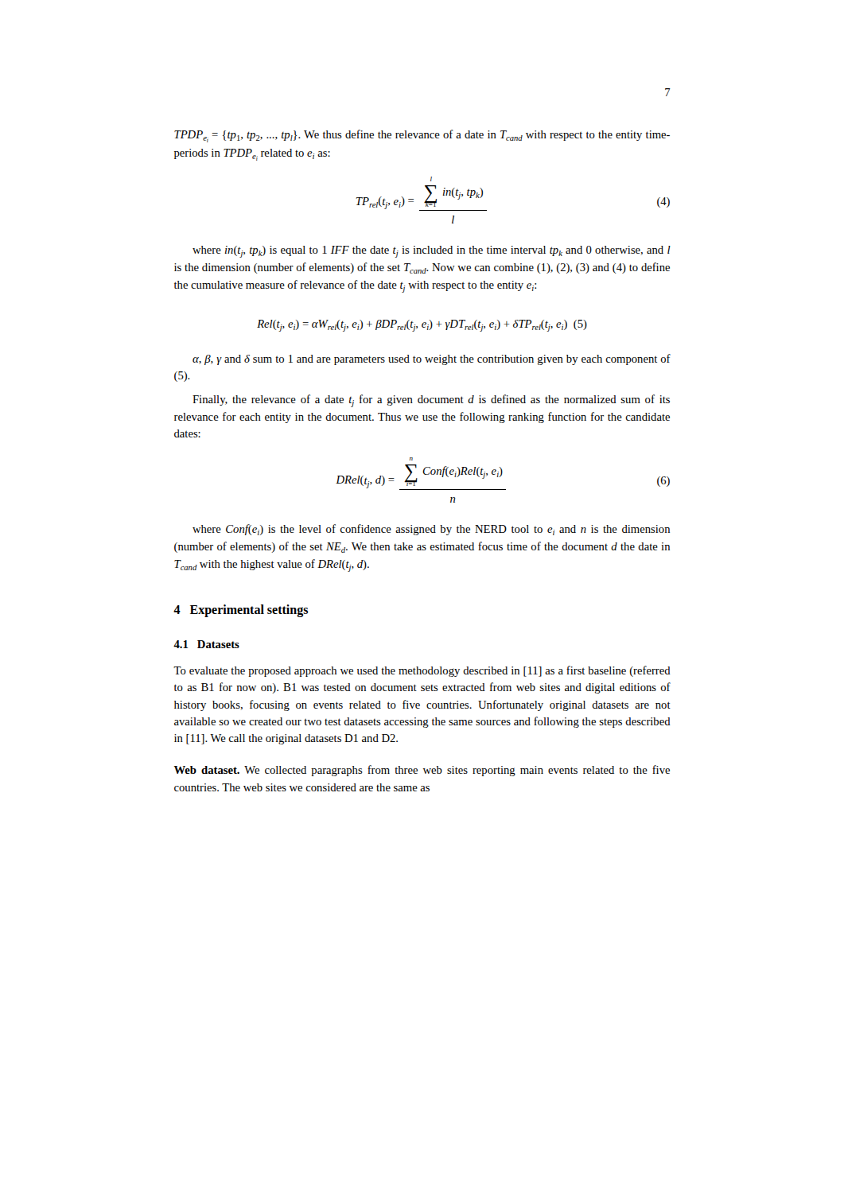7
TPDPei = {tp1, tp2, ..., tpl}. We thus define the relevance of a date in Tcand with respect to the entity time-periods in TPDPei related to ei as:
TPrel(tj, ei) = l ∑ k=1 in(tj, tpk) l
(4)
where in(tj, tpk) is equal to 1 IFF the date tj is included in the time interval tpk and 0 otherwise, and l is the dimension (number of elements) of the set Tcand. Now we can combine (1), (2), (3) and (4) to define the cumulative measure of relevance of the date tj with respect to the entity ei:
Rel(tj, ei) = αWrel(tj, ei) + βDPrel(tj, ei) + γDTrel(tj, ei) + δTPrel(tj, ei) (5)
α, β, γ and δ sum to 1 and are parameters used to weight the contribution given by each component of (5).
Finally, the relevance of a date tj for a given document d is defined as the normalized sum of its relevance for each entity in the document. Thus we use the following ranking function for the candidate dates:
DRel(tj, d) = n ∑ i=1 Conf(ei)Rel(tj, ei) n
(6)
where Conf(ei) is the level of confidence assigned by the NERD tool to ei and n is the dimension (number of elements) of the set NEd. We then take as estimated focus time of the document d the date in Tcand with the highest value of DRel(tj, d).
4 Experimental settings
4.1 Datasets
To evaluate the proposed approach we used the methodology described in [11] as a first baseline (referred to as B1 for now on). B1 was tested on document sets extracted from web sites and digital editions of history books, focusing on events related to five countries. Unfortunately original datasets are not available so we created our two test datasets accessing the same sources and following the steps described in [11]. We call the original datasets D1 and D2.
Web dataset. We collected paragraphs from three web sites reporting main events related to the five countries. The web sites we considered are the same as